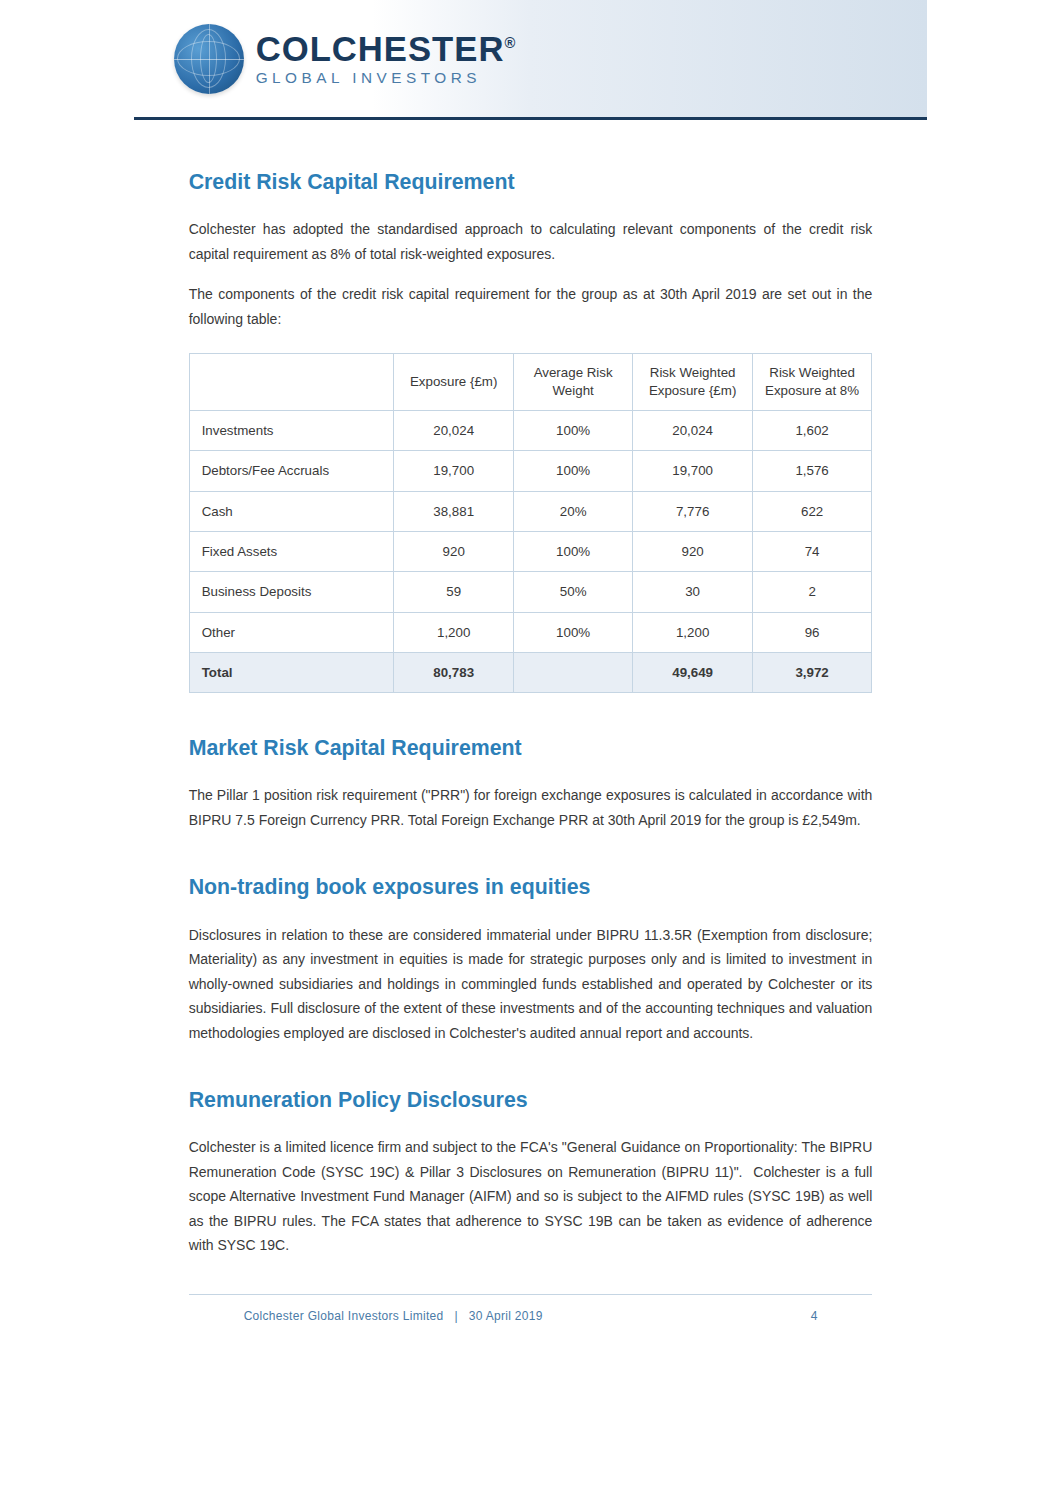COLCHESTER®
GLOBAL INVESTORS
Credit Risk Capital Requirement
Colchester has adopted the standardised approach to calculating relevant components of the credit risk capital requirement as 8% of total risk-weighted exposures.
The components of the credit risk capital requirement for the group as at 30th April 2019 are set out in the following table:
| | Exposure {£m) | Average Risk Weight | Risk Weighted Exposure {£m) | Risk Weighted Exposure at 8% |
| --- | --- | --- | --- | --- |
| Investments | 20,024 | 100% | 20,024 | 1,602 |
| Debtors/Fee Accruals | 19,700 | 100% | 19,700 | 1,576 |
| Cash | 38,881 | 20% | 7,776 | 622 |
| Fixed Assets | 920 | 100% | 920 | 74 |
| Business Deposits | 59 | 50% | 30 | 2 |
| Other | 1,200 | 100% | 1,200 | 96 |
| Total | 80,783 | | 49,649 | 3,972 |
Market Risk Capital Requirement
The Pillar 1 position risk requirement ("PRR") for foreign exchange exposures is calculated in accordance with BIPRU 7.5 Foreign Currency PRR. Total Foreign Exchange PRR at 30th April 2019 for the group is £2,549m.
Non-trading book exposures in equities
Disclosures in relation to these are considered immaterial under BIPRU 11.3.5R (Exemption from disclosure; Materiality) as any investment in equities is made for strategic purposes only and is limited to investment in wholly-owned subsidiaries and holdings in commingled funds established and operated by Colchester or its subsidiaries. Full disclosure of the extent of these investments and of the accounting techniques and valuation methodologies employed are disclosed in Colchester's audited annual report and accounts.
Remuneration Policy Disclosures
Colchester is a limited licence firm and subject to the FCA's "General Guidance on Proportionality: The BIPRU Remuneration Code (SYSC 19C) & Pillar 3 Disclosures on Remuneration (BIPRU 11)". Colchester is a full scope Alternative Investment Fund Manager (AIFM) and so is subject to the AIFMD rules (SYSC 19B) as well as the BIPRU rules. The FCA states that adherence to SYSC 19B can be taken as evidence of adherence with SYSC 19C.
Colchester Global Investors Limited | 30 April 2019
4